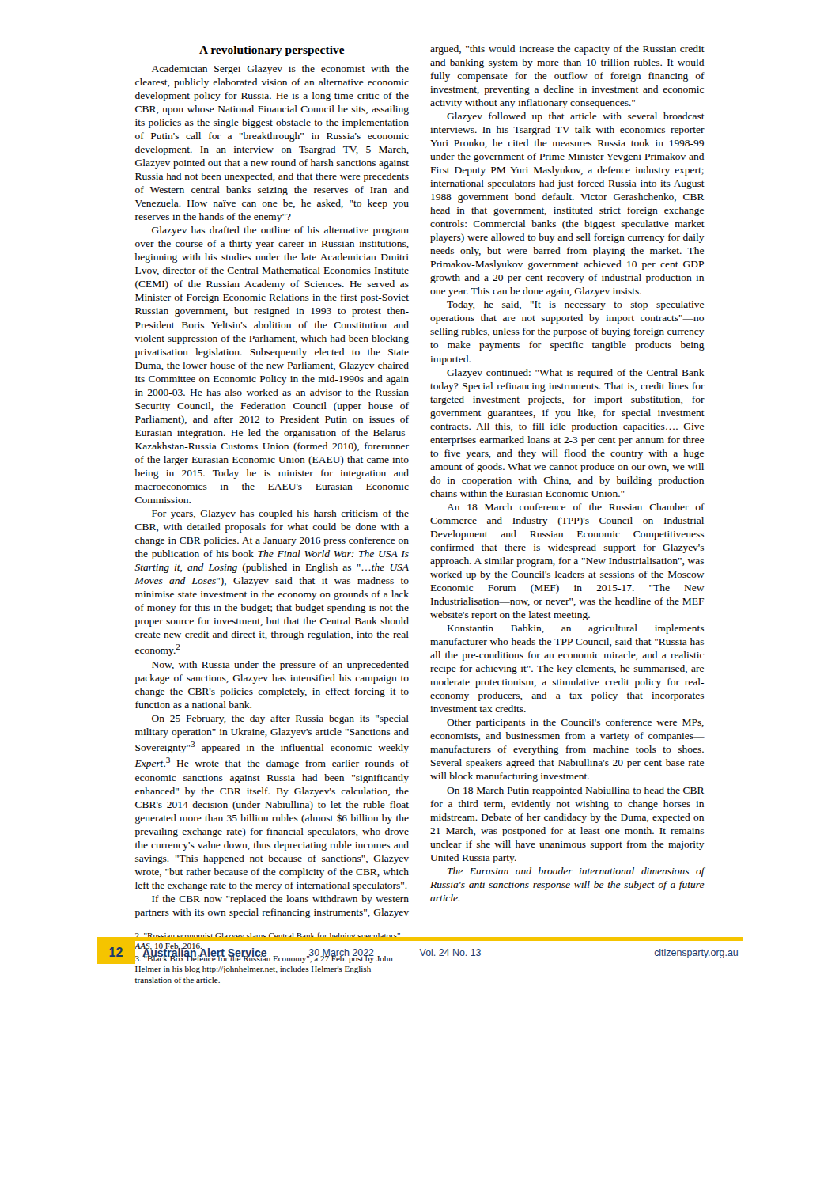A revolutionary perspective
Academician Sergei Glazyev is the economist with the clearest, publicly elaborated vision of an alternative economic development policy for Russia. He is a long-time critic of the CBR, upon whose National Financial Council he sits, assailing its policies as the single biggest obstacle to the implementation of Putin's call for a "breakthrough" in Russia's economic development. In an interview on Tsargrad TV, 5 March, Glazyev pointed out that a new round of harsh sanctions against Russia had not been unexpected, and that there were precedents of Western central banks seizing the reserves of Iran and Venezuela. How naïve can one be, he asked, "to keep you reserves in the hands of the enemy"?
Glazyev has drafted the outline of his alternative program over the course of a thirty-year career in Russian institutions, beginning with his studies under the late Academician Dmitri Lvov, director of the Central Mathematical Economics Institute (CEMI) of the Russian Academy of Sciences. He served as Minister of Foreign Economic Relations in the first post-Soviet Russian government, but resigned in 1993 to protest then-President Boris Yeltsin's abolition of the Constitution and violent suppression of the Parliament, which had been blocking privatisation legislation. Subsequently elected to the State Duma, the lower house of the new Parliament, Glazyev chaired its Committee on Economic Policy in the mid-1990s and again in 2000-03. He has also worked as an advisor to the Russian Security Council, the Federation Council (upper house of Parliament), and after 2012 to President Putin on issues of Eurasian integration. He led the organisation of the Belarus-Kazakhstan-Russia Customs Union (formed 2010), forerunner of the larger Eurasian Economic Union (EAEU) that came into being in 2015. Today he is minister for integration and macroeconomics in the EAEU's Eurasian Economic Commission.
For years, Glazyev has coupled his harsh criticism of the CBR, with detailed proposals for what could be done with a change in CBR policies. At a January 2016 press conference on the publication of his book The Final World War: The USA Is Starting it, and Losing (published in English as "…the USA Moves and Loses"), Glazyev said that it was madness to minimise state investment in the economy on grounds of a lack of money for this in the budget; that budget spending is not the proper source for investment, but that the Central Bank should create new credit and direct it, through regulation, into the real economy.2
Now, with Russia under the pressure of an unprecedented package of sanctions, Glazyev has intensified his campaign to change the CBR's policies completely, in effect forcing it to function as a national bank.
On 25 February, the day after Russia began its "special military operation" in Ukraine, Glazyev's article "Sanctions and Sovereignty"3 appeared in the influential economic weekly Expert.3 He wrote that the damage from earlier rounds of economic sanctions against Russia had been "significantly enhanced" by the CBR itself. By Glazyev's calculation, the CBR's 2014 decision (under Nabiullina) to let the ruble float generated more than 35 billion rubles (almost $6 billion by the prevailing exchange rate) for financial speculators, who drove the currency's value down, thus depreciating ruble incomes and savings. "This happened not because of sanctions", Glazyev wrote, "but rather because of the complicity of the CBR, which left the exchange rate to the mercy of international speculators".
If the CBR now "replaced the loans withdrawn by western partners with its own special refinancing instruments", Glazyev argued, "this would increase the capacity of the Russian credit and banking system by more than 10 trillion rubles. It would fully compensate for the outflow of foreign financing of investment, preventing a decline in investment and economic activity without any inflationary consequences."
Glazyev followed up that article with several broadcast interviews. In his Tsargrad TV talk with economics reporter Yuri Pronko, he cited the measures Russia took in 1998-99 under the government of Prime Minister Yevgeni Primakov and First Deputy PM Yuri Maslyukov, a defence industry expert; international speculators had just forced Russia into its August 1988 government bond default. Victor Gerashchenko, CBR head in that government, instituted strict foreign exchange controls: Commercial banks (the biggest speculative market players) were allowed to buy and sell foreign currency for daily needs only, but were barred from playing the market. The Primakov-Maslyukov government achieved 10 per cent GDP growth and a 20 per cent recovery of industrial production in one year. This can be done again, Glazyev insists.
Today, he said, "It is necessary to stop speculative operations that are not supported by import contracts"—no selling rubles, unless for the purpose of buying foreign currency to make payments for specific tangible products being imported.
Glazyev continued: "What is required of the Central Bank today? Special refinancing instruments. That is, credit lines for targeted investment projects, for import substitution, for government guarantees, if you like, for special investment contracts. All this, to fill idle production capacities…. Give enterprises earmarked loans at 2-3 per cent per annum for three to five years, and they will flood the country with a huge amount of goods. What we cannot produce on our own, we will do in cooperation with China, and by building production chains within the Eurasian Economic Union."
An 18 March conference of the Russian Chamber of Commerce and Industry (TPP)'s Council on Industrial Development and Russian Economic Competitiveness confirmed that there is widespread support for Glazyev's approach. A similar program, for a "New Industrialisation", was worked up by the Council's leaders at sessions of the Moscow Economic Forum (MEF) in 2015-17. "The New Industrialisation—now, or never", was the headline of the MEF website's report on the latest meeting.
Konstantin Babkin, an agricultural implements manufacturer who heads the TPP Council, said that "Russia has all the pre-conditions for an economic miracle, and a realistic recipe for achieving it". The key elements, he summarised, are moderate protectionism, a stimulative credit policy for real-economy producers, and a tax policy that incorporates investment tax credits.
Other participants in the Council's conference were MPs, economists, and businessmen from a variety of companies—manufacturers of everything from machine tools to shoes. Several speakers agreed that Nabiullina's 20 per cent base rate will block manufacturing investment.
On 18 March Putin reappointed Nabiullina to head the CBR for a third term, evidently not wishing to change horses in midstream. Debate of her candidacy by the Duma, expected on 21 March, was postponed for at least one month. It remains unclear if she will have unanimous support from the majority United Russia party.
The Eurasian and broader international dimensions of Russia's anti-sanctions response will be the subject of a future article.
2. "Russian economist Glazyev slams Central Bank for helping speculators", AAS, 10 Feb. 2016.
3. "Black Box Defence for the Russian Economy", a 27 Feb. post by John Helmer in his blog http://johnhelmer.net, includes Helmer's English translation of the article.
12
Australian Alert Service 30 March 2022 Vol. 24 No. 13 citizensparty.org.au